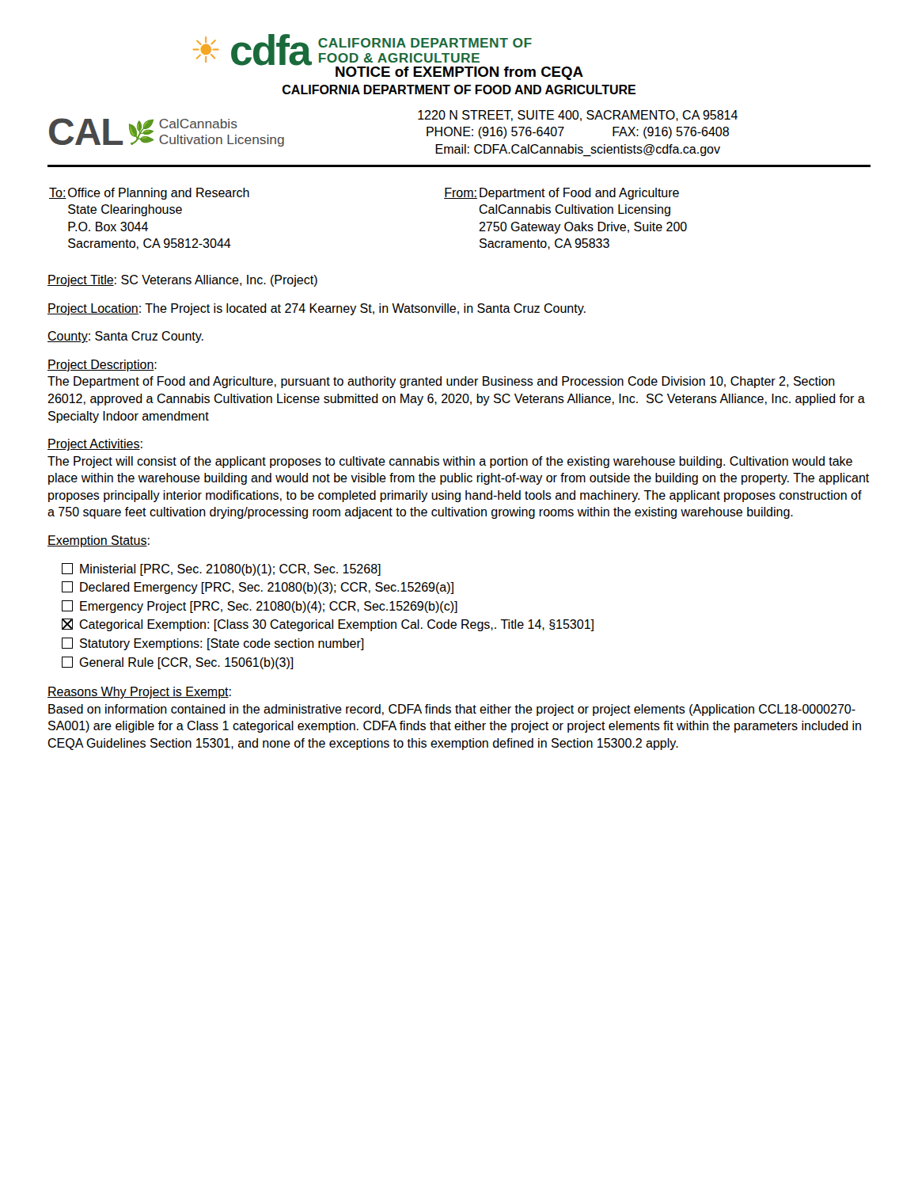☀ cdfa CALIFORNIA DEPARTMENT OF
FOOD & AGRICULTURE
NOTICE of EXEMPTION from CEQA
CALIFORNIA DEPARTMENT OF FOOD AND AGRICULTURE
CAL🌿 CalCannabis
Cultivation Licensing
1220 N STREET, SUITE 400, SACRAMENTO, CA 95814
PHONE: (916) 576-6407 FAX: (916) 576-6408
Email: CDFA.CalCannabis_scientists@cdfa.ca.gov
| / To: / Office of Planning and Research State Clearinghouse P.O. Box 3044 Sacramento, CA 95812-3044 / | / From: / Department of Food and Agriculture CalCannabis Cultivation Licensing 2750 Gateway Oaks Drive, Suite 200 Sacramento, CA 95833 / |
Project Title: SC Veterans Alliance, Inc. (Project)
Project Location: The Project is located at 274 Kearney St, in Watsonville, in Santa Cruz County.
County: Santa Cruz County.
Project Description:
The Department of Food and Agriculture, pursuant to authority granted under Business and Procession Code Division 10, Chapter 2, Section 26012, approved a Cannabis Cultivation License submitted on May 6, 2020, by SC Veterans Alliance, Inc. SC Veterans Alliance, Inc. applied for a Specialty Indoor amendment
Project Activities:
The Project will consist of the applicant proposes to cultivate cannabis within a portion of the existing warehouse building. Cultivation would take place within the warehouse building and would not be visible from the public right-of-way or from outside the building on the property. The applicant proposes principally interior modifications, to be completed primarily using hand-held tools and machinery. The applicant proposes construction of a 750 square feet cultivation drying/processing room adjacent to the cultivation growing rooms within the existing warehouse building.
Exemption Status:
Ministerial [PRC, Sec. 21080(b)(1); CCR, Sec. 15268]
Declared Emergency [PRC, Sec. 21080(b)(3); CCR, Sec.15269(a)]
Emergency Project [PRC, Sec. 21080(b)(4); CCR, Sec.15269(b)(c)]
Categorical Exemption: [Class 30 Categorical Exemption Cal. Code Regs,. Title 14, §15301]
Statutory Exemptions: [State code section number]
General Rule [CCR, Sec. 15061(b)(3)]
Reasons Why Project is Exempt:
Based on information contained in the administrative record, CDFA finds that either the project or project elements (Application CCL18-0000270-SA001) are eligible for a Class 1 categorical exemption. CDFA finds that either the project or project elements fit within the parameters included in CEQA Guidelines Section 15301, and none of the exceptions to this exemption defined in Section 15300.2 apply.